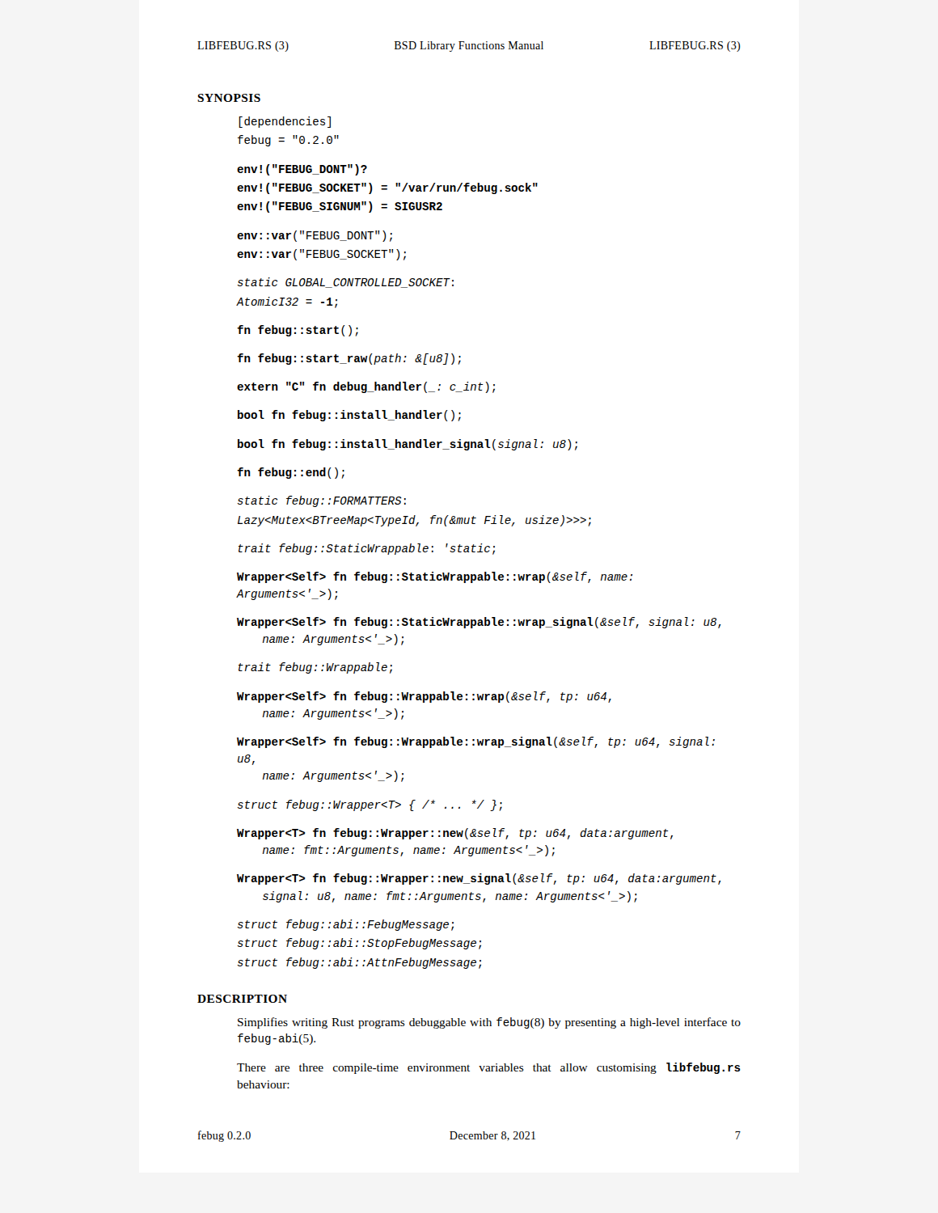LIBFEBUG.RS (3) BSD Library Functions Manual LIBFEBUG.RS (3)
SYNOPSIS
[dependencies]
febug = "0.2.0"
env!("FEBUG_DONT")?
env!("FEBUG_SOCKET") = "/var/run/febug.sock"
env!("FEBUG_SIGNUM") = SIGUSR2
env::var("FEBUG_DONT");
env::var("FEBUG_SOCKET");
static GLOBAL_CONTROLLED_SOCKET:
AtomicI32 = -1;
fn febug::start();
fn febug::start_raw(path: &[u8]);
extern "C" fn debug_handler(_: c_int);
bool fn febug::install_handler();
bool fn febug::install_handler_signal(signal: u8);
fn febug::end();
static febug::FORMATTERS:
Lazy<Mutex<BTreeMap<TypeId, fn(&mut File, usize)>>>;
trait febug::StaticWrappable: 'static;
Wrapper<Self> fn febug::StaticWrappable::wrap(&self, name: Arguments<'_>);
Wrapper<Self> fn febug::StaticWrappable::wrap_signal(&self, signal: u8,
name: Arguments<'_>);
trait febug::Wrappable;
Wrapper<Self> fn febug::Wrappable::wrap(&self, tp: u64,
name: Arguments<'_>);
Wrapper<Self> fn febug::Wrappable::wrap_signal(&self, tp: u64, signal: u8,
name: Arguments<'_>);
struct febug::Wrapper<T> { /* ... */ };
Wrapper<T> fn febug::Wrapper::new(&self, tp: u64, data:argument,
name: fmt::Arguments, name: Arguments<'_>);
Wrapper<T> fn febug::Wrapper::new_signal(&self, tp: u64, data:argument,
signal: u8, name: fmt::Arguments, name: Arguments<'_>);
struct febug::abi::FebugMessage;
struct febug::abi::StopFebugMessage;
struct febug::abi::AttnFebugMessage;
DESCRIPTION
Simplifies writing Rust programs debuggable with febug(8) by presenting a high-level interface to febug-abi(5).
There are three compile-time environment variables that allow customising libfebug.rs behaviour:
febug 0.2.0 December 8, 2021 7